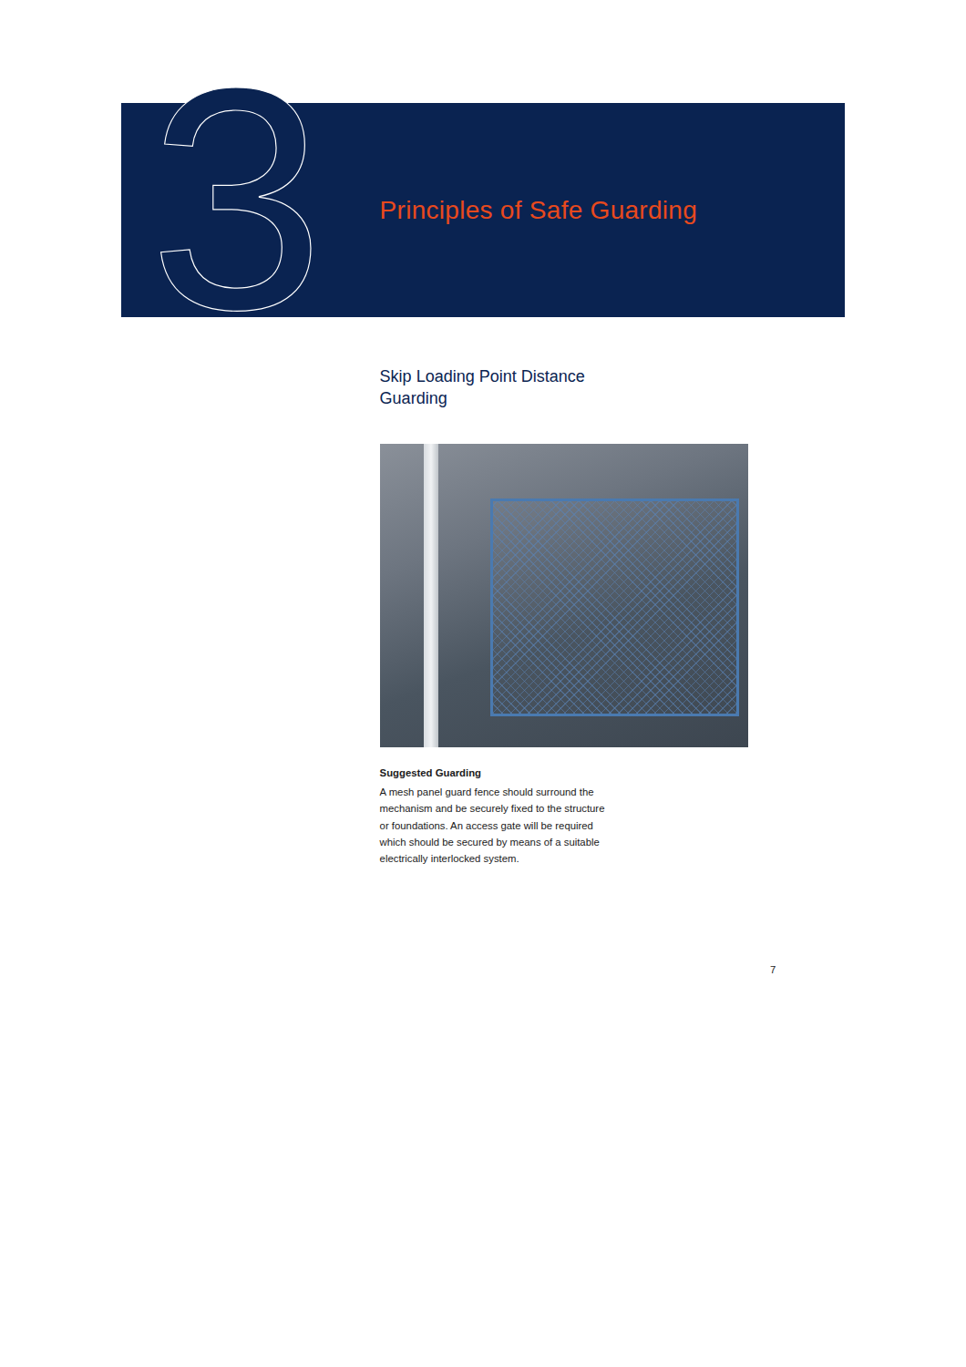3
Principles of Safe Guarding
Skip Loading Point Distance
Guarding
Suggested Guarding
A mesh panel guard fence should surround the mechanism and be securely fixed to the structure or foundations. An access gate will be required which should be secured by means of a suitable electrically interlocked system.
7